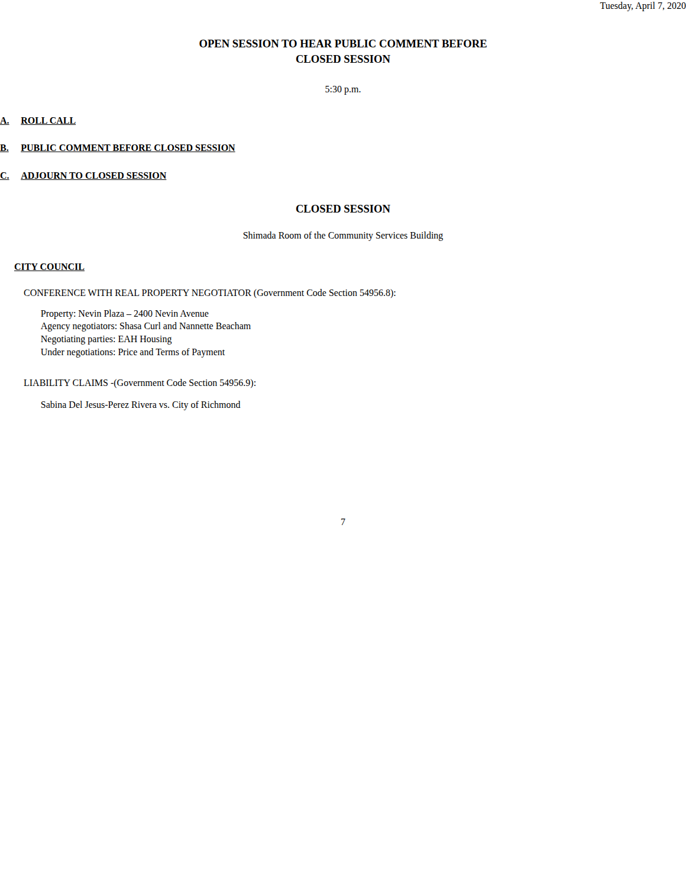Tuesday, April 7, 2020
OPEN SESSION TO HEAR PUBLIC COMMENT BEFORE
CLOSED SESSION
5:30 p.m.
A. ROLL CALL
B. PUBLIC COMMENT BEFORE CLOSED SESSION
C. ADJOURN TO CLOSED SESSION
CLOSED SESSION
Shimada Room of the Community Services Building
CITY COUNCIL
CONFERENCE WITH REAL PROPERTY NEGOTIATOR (Government Code Section 54956.8):
Property: Nevin Plaza – 2400 Nevin Avenue
Agency negotiators: Shasa Curl and Nannette Beacham
Negotiating parties: EAH Housing
Under negotiations: Price and Terms of Payment
LIABILITY CLAIMS -(Government Code Section 54956.9):
Sabina Del Jesus-Perez Rivera vs. City of Richmond
7